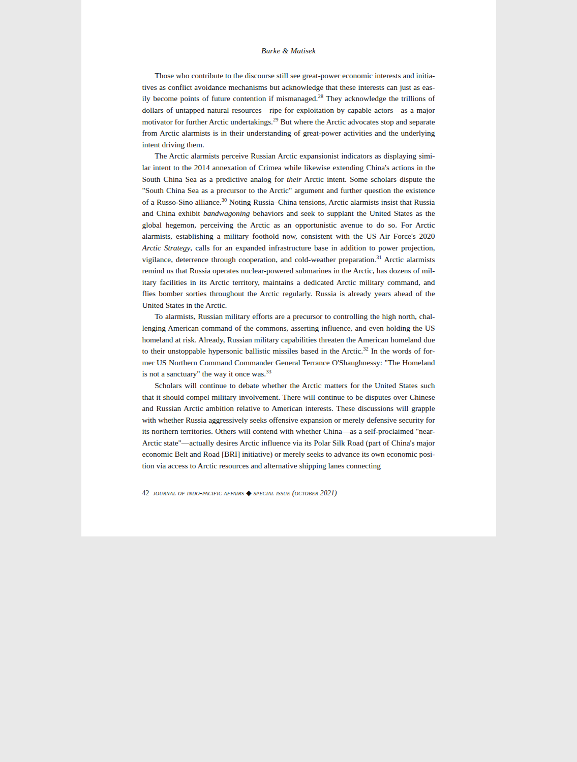Burke & Matisek
Those who contribute to the discourse still see great-power economic interests and initiatives as conflict avoidance mechanisms but acknowledge that these interests can just as easily become points of future contention if mismanaged.28 They acknowledge the trillions of dollars of untapped natural resources—ripe for exploitation by capable actors—as a major motivator for further Arctic undertakings.29 But where the Arctic advocates stop and separate from Arctic alarmists is in their understanding of great-power activities and the underlying intent driving them.
The Arctic alarmists perceive Russian Arctic expansionist indicators as displaying similar intent to the 2014 annexation of Crimea while likewise extending China's actions in the South China Sea as a predictive analog for their Arctic intent. Some scholars dispute the "South China Sea as a precursor to the Arctic" argument and further question the existence of a Russo-Sino alliance.30 Noting Russia–China tensions, Arctic alarmists insist that Russia and China exhibit bandwagoning behaviors and seek to supplant the United States as the global hegemon, perceiving the Arctic as an opportunistic avenue to do so. For Arctic alarmists, establishing a military foothold now, consistent with the US Air Force's 2020 Arctic Strategy, calls for an expanded infrastructure base in addition to power projection, vigilance, deterrence through cooperation, and cold-weather preparation.31 Arctic alarmists remind us that Russia operates nuclear-powered submarines in the Arctic, has dozens of military facilities in its Arctic territory, maintains a dedicated Arctic military command, and flies bomber sorties throughout the Arctic regularly. Russia is already years ahead of the United States in the Arctic.
To alarmists, Russian military efforts are a precursor to controlling the high north, challenging American command of the commons, asserting influence, and even holding the US homeland at risk. Already, Russian military capabilities threaten the American homeland due to their unstoppable hypersonic ballistic missiles based in the Arctic.32 In the words of former US Northern Command Commander General Terrance O'Shaughnessy: "The Homeland is not a sanctuary" the way it once was.33
Scholars will continue to debate whether the Arctic matters for the United States such that it should compel military involvement. There will continue to be disputes over Chinese and Russian Arctic ambition relative to American interests. These discussions will grapple with whether Russia aggressively seeks offensive expansion or merely defensive security for its northern territories. Others will contend with whether China—as a self-proclaimed "near-Arctic state"—actually desires Arctic influence via its Polar Silk Road (part of China's major economic Belt and Road [BRI] initiative) or merely seeks to advance its own economic position via access to Arctic resources and alternative shipping lanes connecting
42 Journal of Indo-Pacific Affairs ◆ Special Issue (October 2021)